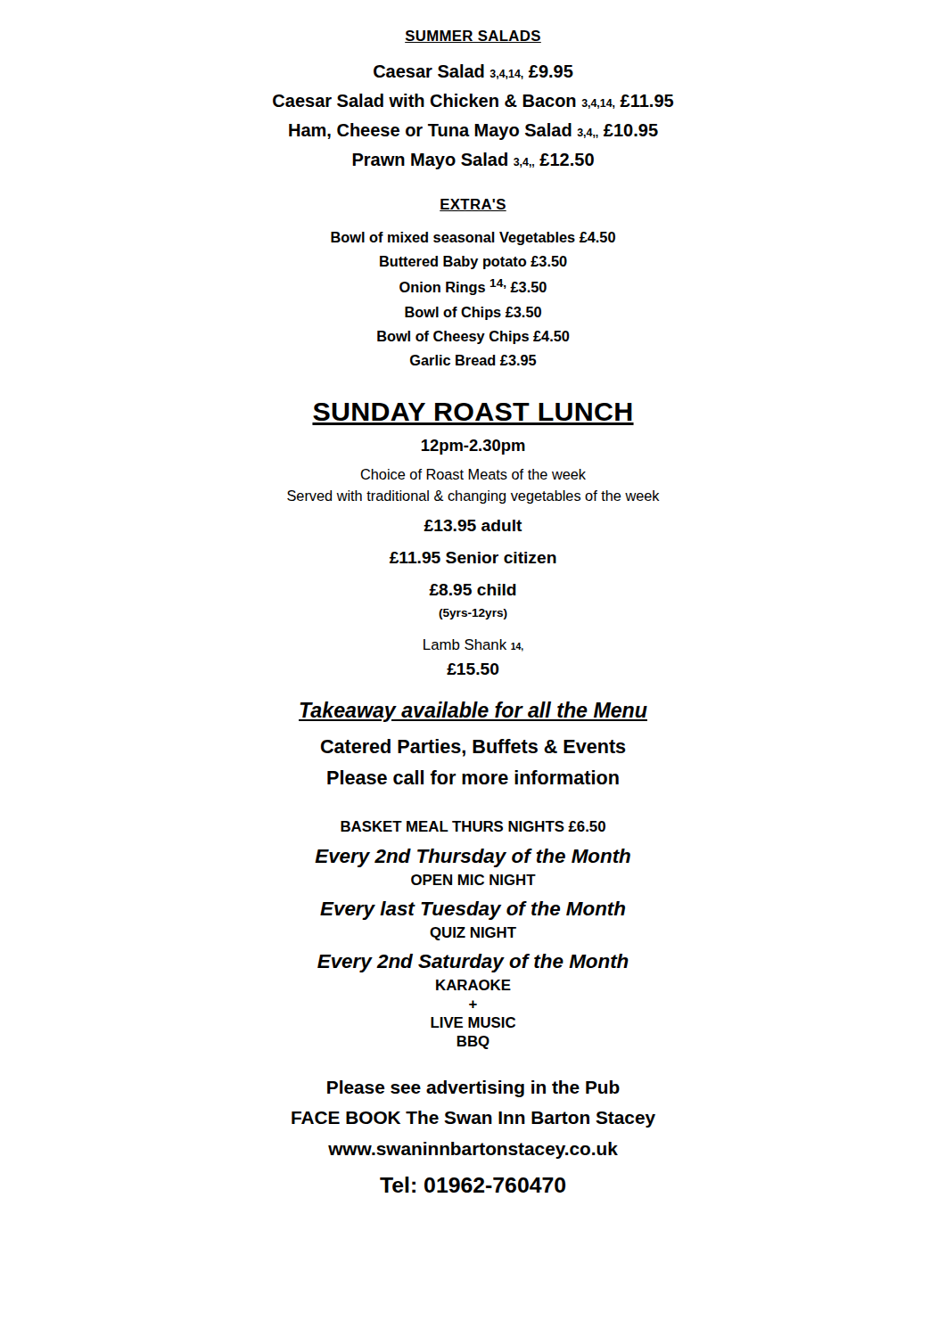SUMMER SALADS
Caesar Salad 3,4,14, £9.95
Caesar Salad with Chicken & Bacon 3,4,14, £11.95
Ham, Cheese or Tuna Mayo Salad 3,4,, £10.95
Prawn Mayo Salad 3,4,, £12.50
EXTRA'S
Bowl of mixed seasonal Vegetables £4.50
Buttered Baby potato £3.50
Onion Rings 14, £3.50
Bowl of Chips £3.50
Bowl of Cheesy Chips £4.50
Garlic Bread £3.95
SUNDAY ROAST LUNCH
12pm-2.30pm
Choice of Roast Meats of the week
Served with traditional & changing vegetables of the week
£13.95 adult
£11.95 Senior citizen
£8.95 child
(5yrs-12yrs)
Lamb Shank 14,
£15.50
Takeaway available for all the Menu
Catered Parties, Buffets & Events
Please call for more information
BASKET MEAL THURS NIGHTS £6.50
Every 2nd Thursday of the Month
OPEN MIC NIGHT
Every last Tuesday of the Month
QUIZ NIGHT
Every 2nd Saturday of the Month
KARAOKE
+
LIVE MUSIC
BBQ
Please see advertising in the Pub
FACE BOOK The Swan Inn Barton Stacey
www.swaninnbartonstacey.co.uk
Tel: 01962-760470